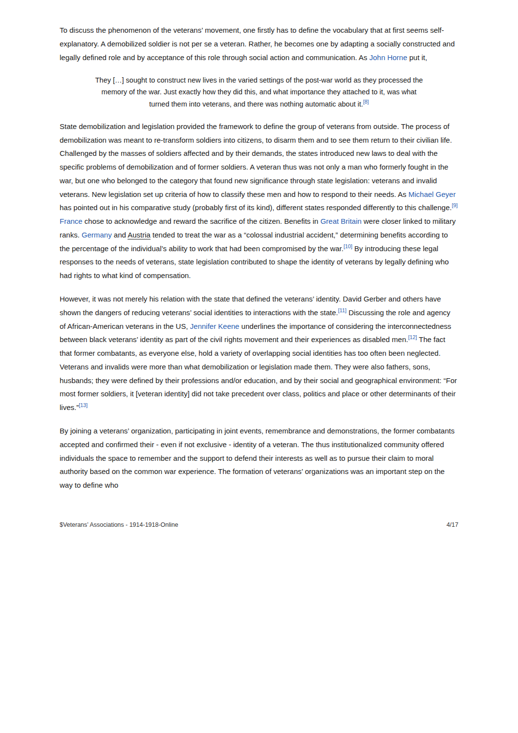To discuss the phenomenon of the veterans’ movement, one firstly has to define the vocabulary that at first seems self-explanatory. A demobilized soldier is not per se a veteran. Rather, he becomes one by adapting a socially constructed and legally defined role and by acceptance of this role through social action and communication. As John Horne put it,
They […] sought to construct new lives in the varied settings of the post-war world as they processed the memory of the war. Just exactly how they did this, and what importance they attached to it, was what turned them into veterans, and there was nothing automatic about it.[8]
State demobilization and legislation provided the framework to define the group of veterans from outside. The process of demobilization was meant to re-transform soldiers into citizens, to disarm them and to see them return to their civilian life. Challenged by the masses of soldiers affected and by their demands, the states introduced new laws to deal with the specific problems of demobilization and of former soldiers. A veteran thus was not only a man who formerly fought in the war, but one who belonged to the category that found new significance through state legislation: veterans and invalid veterans. New legislation set up criteria of how to classify these men and how to respond to their needs. As Michael Geyer has pointed out in his comparative study (probably first of its kind), different states responded differently to this challenge.[9] France chose to acknowledge and reward the sacrifice of the citizen. Benefits in Great Britain were closer linked to military ranks. Germany and Austria tended to treat the war as a “colossal industrial accident,” determining benefits according to the percentage of the individual’s ability to work that had been compromised by the war.[10] By introducing these legal responses to the needs of veterans, state legislation contributed to shape the identity of veterans by legally defining who had rights to what kind of compensation.
However, it was not merely his relation with the state that defined the veterans’ identity. David Gerber and others have shown the dangers of reducing veterans’ social identities to interactions with the state.[11] Discussing the role and agency of African-American veterans in the US, Jennifer Keene underlines the importance of considering the interconnectedness between black veterans’ identity as part of the civil rights movement and their experiences as disabled men.[12] The fact that former combatants, as everyone else, hold a variety of overlapping social identities has too often been neglected. Veterans and invalids were more than what demobilization or legislation made them. They were also fathers, sons, husbands; they were defined by their professions and/or education, and by their social and geographical environment: “For most former soldiers, it [veteran identity] did not take precedent over class, politics and place or other determinants of their lives.”[13]
By joining a veterans’ organization, participating in joint events, remembrance and demonstrations, the former combatants accepted and confirmed their - even if not exclusive - identity of a veteran. The thus institutionalized community offered individuals the space to remember and the support to defend their interests as well as to pursue their claim to moral authority based on the common war experience. The formation of veterans’ organizations was an important step on the way to define who
$Veterans’ Associations - 1914-1918-Online
4/17